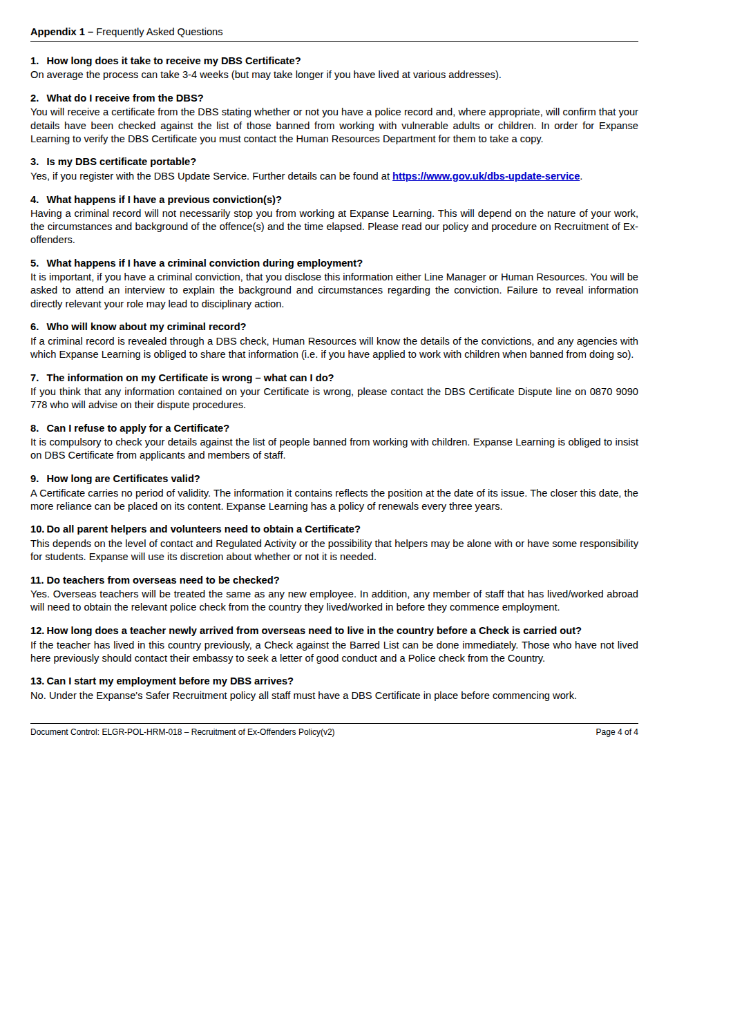Appendix 1 – Frequently Asked Questions
1. How long does it take to receive my DBS Certificate?
On average the process can take 3-4 weeks (but may take longer if you have lived at various addresses).
2. What do I receive from the DBS?
You will receive a certificate from the DBS stating whether or not you have a police record and, where appropriate, will confirm that your details have been checked against the list of those banned from working with vulnerable adults or children. In order for Expanse Learning to verify the DBS Certificate you must contact the Human Resources Department for them to take a copy.
3. Is my DBS certificate portable?
Yes, if you register with the DBS Update Service. Further details can be found at https://www.gov.uk/dbs-update-service.
4. What happens if I have a previous conviction(s)?
Having a criminal record will not necessarily stop you from working at Expanse Learning. This will depend on the nature of your work, the circumstances and background of the offence(s) and the time elapsed. Please read our policy and procedure on Recruitment of Ex-offenders.
5. What happens if I have a criminal conviction during employment?
It is important, if you have a criminal conviction, that you disclose this information either Line Manager or Human Resources. You will be asked to attend an interview to explain the background and circumstances regarding the conviction. Failure to reveal information directly relevant your role may lead to disciplinary action.
6. Who will know about my criminal record?
If a criminal record is revealed through a DBS check, Human Resources will know the details of the convictions, and any agencies with which Expanse Learning is obliged to share that information (i.e. if you have applied to work with children when banned from doing so).
7. The information on my Certificate is wrong – what can I do?
If you think that any information contained on your Certificate is wrong, please contact the DBS Certificate Dispute line on 0870 9090 778 who will advise on their dispute procedures.
8. Can I refuse to apply for a Certificate?
It is compulsory to check your details against the list of people banned from working with children. Expanse Learning is obliged to insist on DBS Certificate from applicants and members of staff.
9. How long are Certificates valid?
A Certificate carries no period of validity. The information it contains reflects the position at the date of its issue. The closer this date, the more reliance can be placed on its content. Expanse Learning has a policy of renewals every three years.
10. Do all parent helpers and volunteers need to obtain a Certificate?
This depends on the level of contact and Regulated Activity or the possibility that helpers may be alone with or have some responsibility for students. Expanse will use its discretion about whether or not it is needed.
11. Do teachers from overseas need to be checked?
Yes. Overseas teachers will be treated the same as any new employee. In addition, any member of staff that has lived/worked abroad will need to obtain the relevant police check from the country they lived/worked in before they commence employment.
12. How long does a teacher newly arrived from overseas need to live in the country before a Check is carried out?
If the teacher has lived in this country previously, a Check against the Barred List can be done immediately. Those who have not lived here previously should contact their embassy to seek a letter of good conduct and a Police check from the Country.
13. Can I start my employment before my DBS arrives?
No. Under the Expanse's Safer Recruitment policy all staff must have a DBS Certificate in place before commencing work.
Document Control: ELGR-POL-HRM-018 – Recruitment of Ex-Offenders Policy(v2) Page 4 of 4